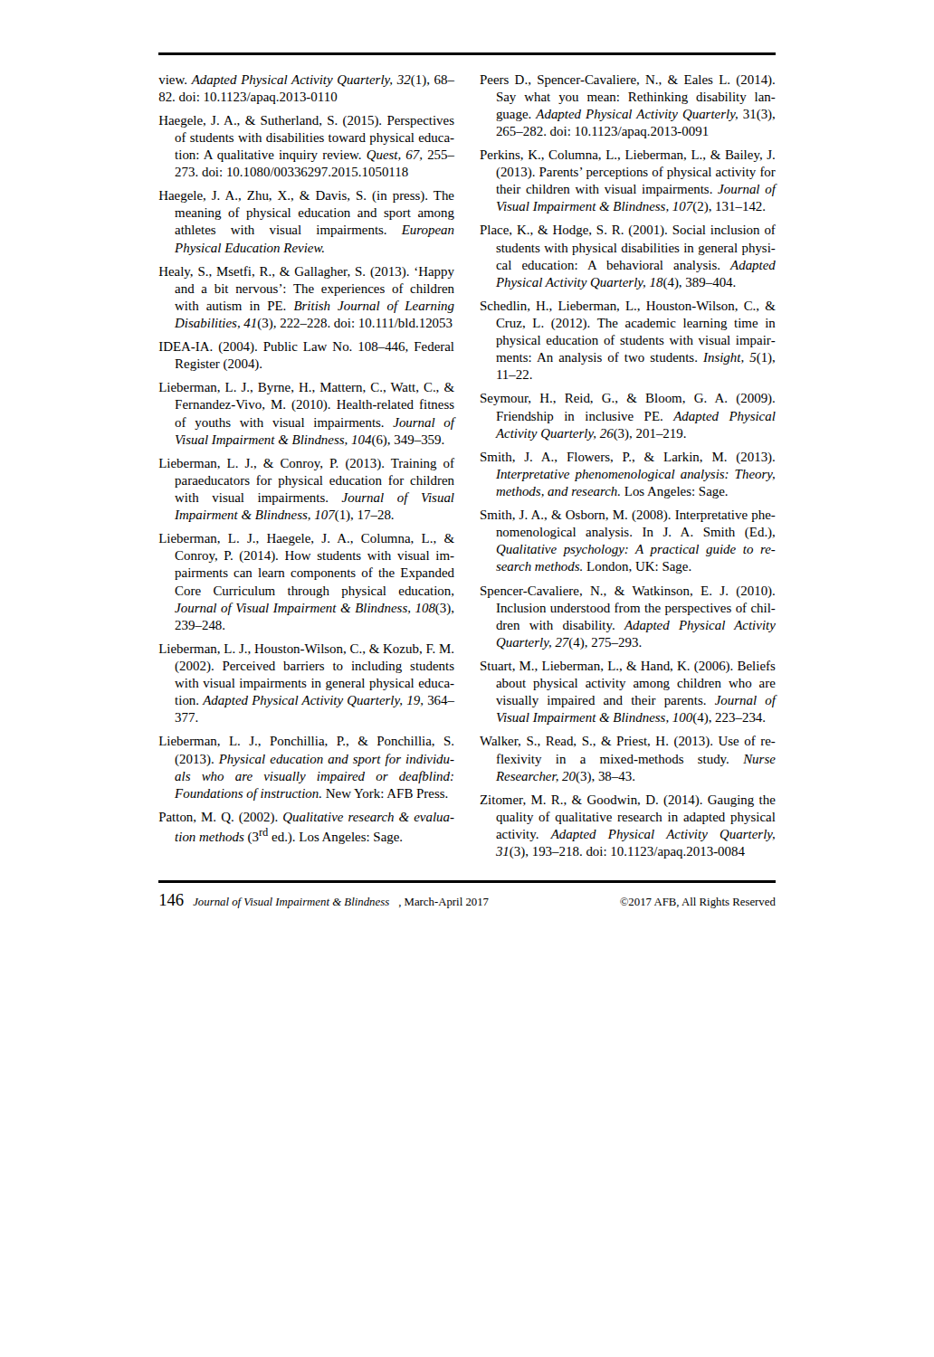view. Adapted Physical Activity Quarterly, 32(1), 68–82. doi: 10.1123/apaq.2013-0110
Haegele, J. A., & Sutherland, S. (2015). Perspectives of students with disabilities toward physical education: A qualitative inquiry review. Quest, 67, 255–273. doi: 10.1080/00336297.2015.1050118
Haegele, J. A., Zhu, X., & Davis, S. (in press). The meaning of physical education and sport among athletes with visual impairments. European Physical Education Review.
Healy, S., Msetfi, R., & Gallagher, S. (2013). ‘Happy and a bit nervous’: The experiences of children with autism in PE. British Journal of Learning Disabilities, 41(3), 222–228. doi: 10.111/bld.12053
IDEA-IA. (2004). Public Law No. 108–446, Federal Register (2004).
Lieberman, L. J., Byrne, H., Mattern, C., Watt, C., & Fernandez-Vivo, M. (2010). Health-related fitness of youths with visual impairments. Journal of Visual Impairment & Blindness, 104(6), 349–359.
Lieberman, L. J., & Conroy, P. (2013). Training of paraeducators for physical education for children with visual impairments. Journal of Visual Impairment & Blindness, 107(1), 17–28.
Lieberman, L. J., Haegele, J. A., Columna, L., & Conroy, P. (2014). How students with visual impairments can learn components of the Expanded Core Curriculum through physical education, Journal of Visual Impairment & Blindness, 108(3), 239–248.
Lieberman, L. J., Houston-Wilson, C., & Kozub, F. M. (2002). Perceived barriers to including students with visual impairments in general physical education. Adapted Physical Activity Quarterly, 19, 364–377.
Lieberman, L. J., Ponchillia, P., & Ponchillia, S. (2013). Physical education and sport for individuals who are visually impaired or deafblind: Foundations of instruction. New York: AFB Press.
Patton, M. Q. (2002). Qualitative research & evaluation methods (3rd ed.). Los Angeles: Sage.
Peers D., Spencer-Cavaliere, N., & Eales L. (2014). Say what you mean: Rethinking disability language. Adapted Physical Activity Quarterly, 31(3), 265–282. doi: 10.1123/apaq.2013-0091
Perkins, K., Columna, L., Lieberman, L., & Bailey, J. (2013). Parents’ perceptions of physical activity for their children with visual impairments. Journal of Visual Impairment & Blindness, 107(2), 131–142.
Place, K., & Hodge, S. R. (2001). Social inclusion of students with physical disabilities in general physical education: A behavioral analysis. Adapted Physical Activity Quarterly, 18(4), 389–404.
Schedlin, H., Lieberman, L., Houston-Wilson, C., & Cruz, L. (2012). The academic learning time in physical education of students with visual impairments: An analysis of two students. Insight, 5(1), 11–22.
Seymour, H., Reid, G., & Bloom, G. A. (2009). Friendship in inclusive PE. Adapted Physical Activity Quarterly, 26(3), 201–219.
Smith, J. A., Flowers, P., & Larkin, M. (2013). Interpretative phenomenological analysis: Theory, methods, and research. Los Angeles: Sage.
Smith, J. A., & Osborn, M. (2008). Interpretative phenomenological analysis. In J. A. Smith (Ed.), Qualitative psychology: A practical guide to research methods. London, UK: Sage.
Spencer-Cavaliere, N., & Watkinson, E. J. (2010). Inclusion understood from the perspectives of children with disability. Adapted Physical Activity Quarterly, 27(4), 275–293.
Stuart, M., Lieberman, L., & Hand, K. (2006). Beliefs about physical activity among children who are visually impaired and their parents. Journal of Visual Impairment & Blindness, 100(4), 223–234.
Walker, S., Read, S., & Priest, H. (2013). Use of reflexivity in a mixed-methods study. Nurse Researcher, 20(3), 38–43.
Zitomer, M. R., & Goodwin, D. (2014). Gauging the quality of qualitative research in adapted physical activity. Adapted Physical Activity Quarterly, 31(3), 193–218. doi: 10.1123/apaq.2013-0084
146 Journal of Visual Impairment & Blindness, March-April 2017 ©2017 AFB, All Rights Reserved